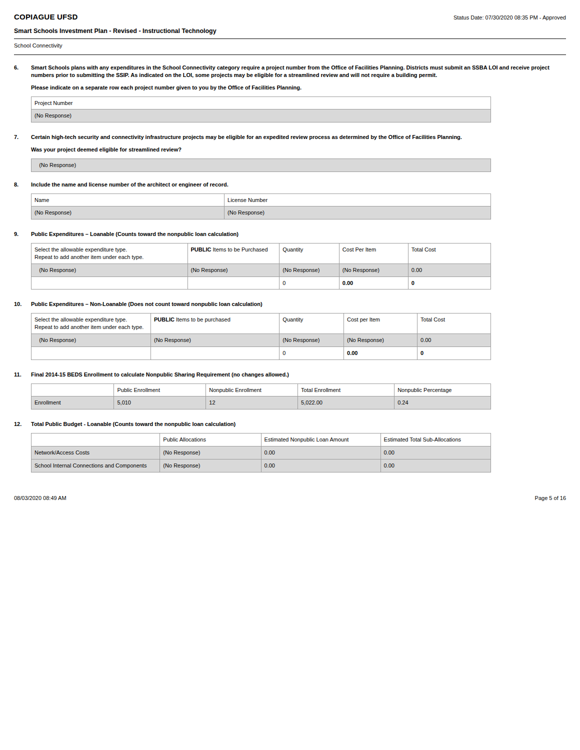COPIAGUE UFSD
Status Date: 07/30/2020 08:35 PM - Approved
Smart Schools Investment Plan - Revised - Instructional Technology
School Connectivity
6.
Smart Schools plans with any expenditures in the School Connectivity category require a project number from the Office of Facilities Planning. Districts must submit an SSBA LOI and receive project numbers prior to submitting the SSIP. As indicated on the LOI, some projects may be eligible for a streamlined review and will not require a building permit.
Please indicate on a separate row each project number given to you by the Office of Facilities Planning.
| Project Number |
| (No Response) |
7.
Certain high-tech security and connectivity infrastructure projects may be eligible for an expedited review process as determined by the Office of Facilities Planning.
Was your project deemed eligible for streamlined review?
(No Response)
8.
Include the name and license number of the architect or engineer of record.
| Name | License Number |
| (No Response) | (No Response) |
9.
Public Expenditures – Loanable (Counts toward the nonpublic loan calculation)
| Select the allowable expenditure type. Repeat to add another item under each type. | PUBLIC Items to be Purchased | Quantity | Cost Per Item | Total Cost |
| (No Response) | (No Response) | (No Response) | (No Response) | 0.00 |
| | | 0 | 0.00 | 0 |
10.
Public Expenditures – Non-Loanable (Does not count toward nonpublic loan calculation)
| Select the allowable expenditure type. Repeat to add another item under each type. | PUBLIC Items to be purchased | Quantity | Cost per Item | Total Cost |
| (No Response) | (No Response) | (No Response) | (No Response) | 0.00 |
| | | 0 | 0.00 | 0 |
11.
Final 2014-15 BEDS Enrollment to calculate Nonpublic Sharing Requirement (no changes allowed.)
| | Public Enrollment | Nonpublic Enrollment | Total Enrollment | Nonpublic Percentage |
| Enrollment | 5,010 | 12 | 5,022.00 | 0.24 |
12.
Total Public Budget - Loanable (Counts toward the nonpublic loan calculation)
| | Public Allocations | Estimated Nonpublic Loan Amount | Estimated Total Sub-Allocations |
| Network/Access Costs | (No Response) | 0.00 | 0.00 |
| School Internal Connections and Components | (No Response) | 0.00 | 0.00 |
08/03/2020 08:49 AM
Page 5 of 16